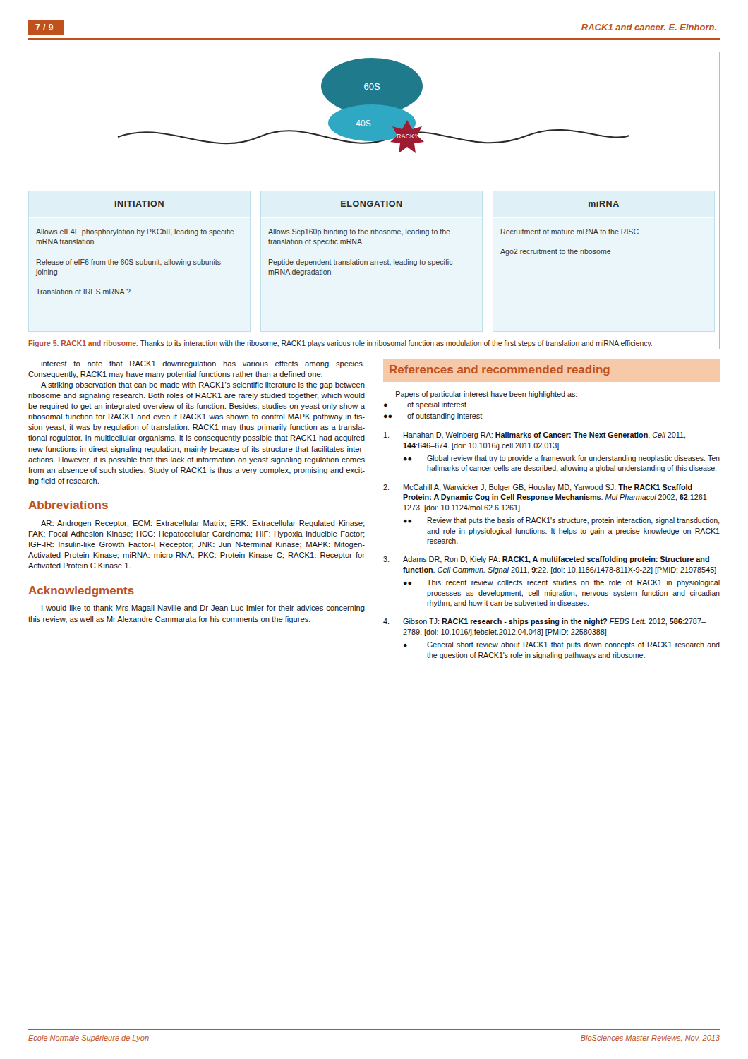7 / 9
RACK1 and cancer. E. Einhorn.
60S 40S RACK1
INITIATION
Allows eIF4E phosphorylation by PKCbII, leading to specific mRNA translation
Release of eIF6 from the 60S subunit, allowing subunits joining
Translation of IRES mRNA ?
ELONGATION
Allows Scp160p binding to the ribosome, leading to the translation of specific mRNA
Peptide-dependent translation arrest, leading to specific mRNA degradation
miRNA
Recruitment of mature mRNA to the RISC
Ago2 recruitment to the ribosome
Figure 5. RACK1 and ribosome. Thanks to its interaction with the ribosome, RACK1 plays various role in ribosomal function as modulation of the first steps of translation and miRNA efficiency.
interest to note that RACK1 downregulation has various effects among species. Consequently, RACK1 may have many potential functions rather than a defined one.
A striking observation that can be made with RACK1's scientific literature is the gap between ribosome and signaling research. Both roles of RACK1 are rarely studied together, which would be required to get an integrated overview of its function. Besides, studies on yeast only show a ribosomal function for RACK1 and even if RACK1 was shown to control MAPK pathway in fission yeast, it was by regulation of translation. RACK1 may thus primarily function as a translational regulator. In multicellular organisms, it is consequently possible that RACK1 had acquired new functions in direct signaling regulation, mainly because of its structure that facilitates interactions. However, it is possible that this lack of information on yeast signaling regulation comes from an absence of such studies. Study of RACK1 is thus a very complex, promising and exciting field of research.
Abbreviations
AR: Androgen Receptor; ECM: Extracellular Matrix; ERK: Extracellular Regulated Kinase; FAK: Focal Adhesion Kinase; HCC: Hepatocellular Carcinoma; HIF: Hypoxia Inducible Factor; IGF-IR: Insulin-like Growth Factor-I Receptor; JNK: Jun N-terminal Kinase; MAPK: Mitogen-Activated Protein Kinase; miRNA: micro-RNA; PKC: Protein Kinase C; RACK1: Receptor for Activated Protein C Kinase 1.
Acknowledgments
I would like to thank Mrs Magali Naville and Dr Jean-Luc Imler for their advices concerning this review, as well as Mr Alexandre Cammarata for his comments on the figures.
References and recommended reading
Papers of particular interest have been highlighted as:
●of special interest
●●of outstanding interest
Hanahan D, Weinberg RA: Hallmarks of Cancer: The Next Generation. Cell 2011, 144:646–674. [doi: 10.1016/j.cell.2011.02.013]
●●Global review that try to provide a framework for understanding neoplastic diseases. Ten hallmarks of cancer cells are described, allowing a global understanding of this disease.
McCahill A, Warwicker J, Bolger GB, Houslay MD, Yarwood SJ: The RACK1 Scaffold Protein: A Dynamic Cog in Cell Response Mechanisms. Mol Pharmacol 2002, 62:1261–1273. [doi: 10.1124/mol.62.6.1261]
●●Review that puts the basis of RACK1's structure, protein interaction, signal transduction, and role in physiological functions. It helps to gain a precise knowledge on RACK1 research.
Adams DR, Ron D, Kiely PA: RACK1, A multifaceted scaffolding protein: Structure and function. Cell Commun. Signal 2011, 9:22. [doi: 10.1186/1478-811X-9-22] [PMID: 21978545]
●●This recent review collects recent studies on the role of RACK1 in physiological processes as development, cell migration, nervous system function and circadian rhythm, and how it can be subverted in diseases.
Gibson TJ: RACK1 research - ships passing in the night? FEBS Lett. 2012, 586:2787–2789. [doi: 10.1016/j.febslet.2012.04.048] [PMID: 22580388]
●General short review about RACK1 that puts down concepts of RACK1 research and the question of RACK1's role in signaling pathways and ribosome.
Ecole Normale Supérieure de Lyon
BioSciences Master Reviews, Nov. 2013